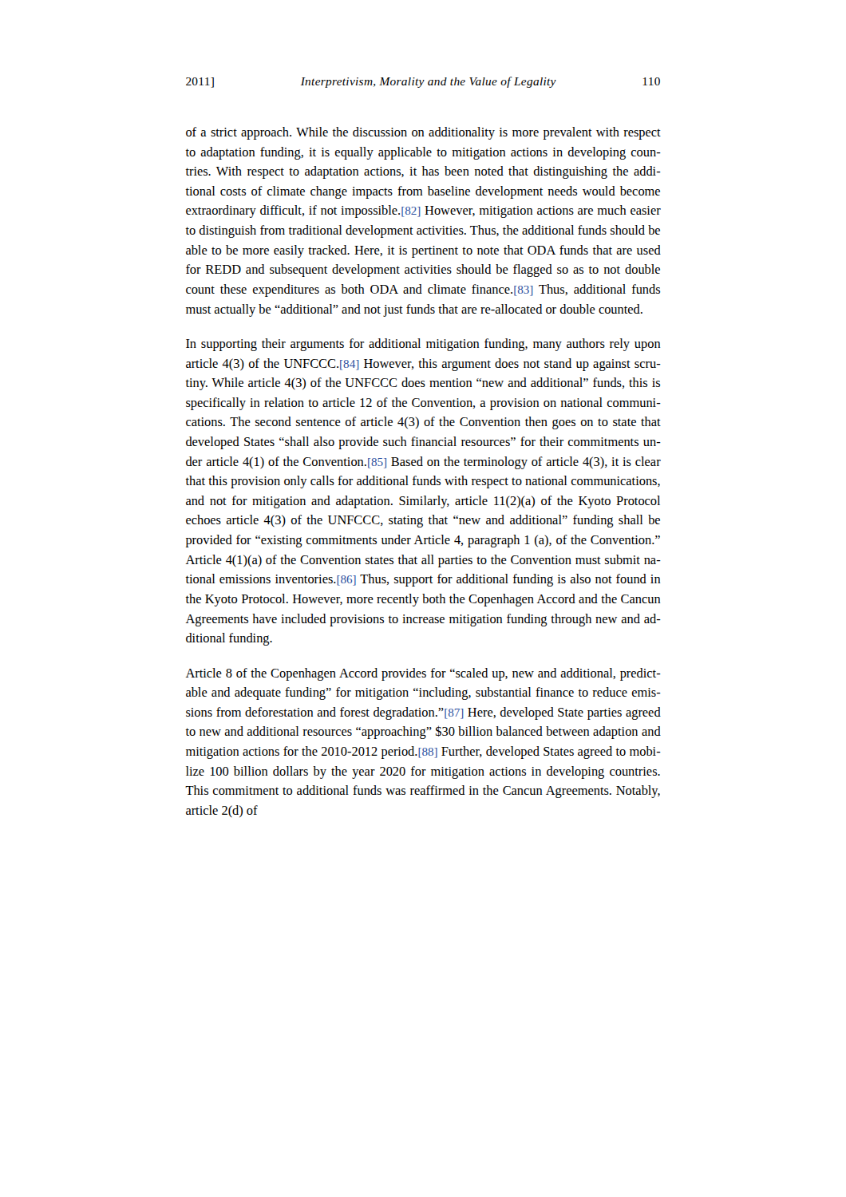2011] Interpretivism, Morality and the Value of Legality 110
of a strict approach. While the discussion on additionality is more prevalent with respect to adaptation funding, it is equally applicable to mitigation actions in developing countries. With respect to adaptation actions, it has been noted that distinguishing the additional costs of climate change impacts from baseline development needs would become extraordinary difficult, if not impossible.[82] However, mitigation actions are much easier to distinguish from traditional development activities. Thus, the additional funds should be able to be more easily tracked. Here, it is pertinent to note that ODA funds that are used for REDD and subsequent development activities should be flagged so as to not double count these expenditures as both ODA and climate finance.[83] Thus, additional funds must actually be “additional” and not just funds that are re-allocated or double counted.
In supporting their arguments for additional mitigation funding, many authors rely upon article 4(3) of the UNFCCC.[84] However, this argument does not stand up against scrutiny. While article 4(3) of the UNFCCC does mention “new and additional” funds, this is specifically in relation to article 12 of the Convention, a provision on national communications. The second sentence of article 4(3) of the Convention then goes on to state that developed States “shall also provide such financial resources” for their commitments under article 4(1) of the Convention.[85] Based on the terminology of article 4(3), it is clear that this provision only calls for additional funds with respect to national communications, and not for mitigation and adaptation. Similarly, article 11(2)(a) of the Kyoto Protocol echoes article 4(3) of the UNFCCC, stating that “new and additional” funding shall be provided for “existing commitments under Article 4, paragraph 1 (a), of the Convention.” Article 4(1)(a) of the Convention states that all parties to the Convention must submit national emissions inventories.[86] Thus, support for additional funding is also not found in the Kyoto Protocol. However, more recently both the Copenhagen Accord and the Cancun Agreements have included provisions to increase mitigation funding through new and additional funding.
Article 8 of the Copenhagen Accord provides for “scaled up, new and additional, predictable and adequate funding” for mitigation “including, substantial finance to reduce emissions from deforestation and forest degradation.”[87] Here, developed State parties agreed to new and additional resources “approaching” $30 billion balanced between adaption and mitigation actions for the 2010-2012 period.[88] Further, developed States agreed to mobilize 100 billion dollars by the year 2020 for mitigation actions in developing countries. This commitment to additional funds was reaffirmed in the Cancun Agreements. Notably, article 2(d) of